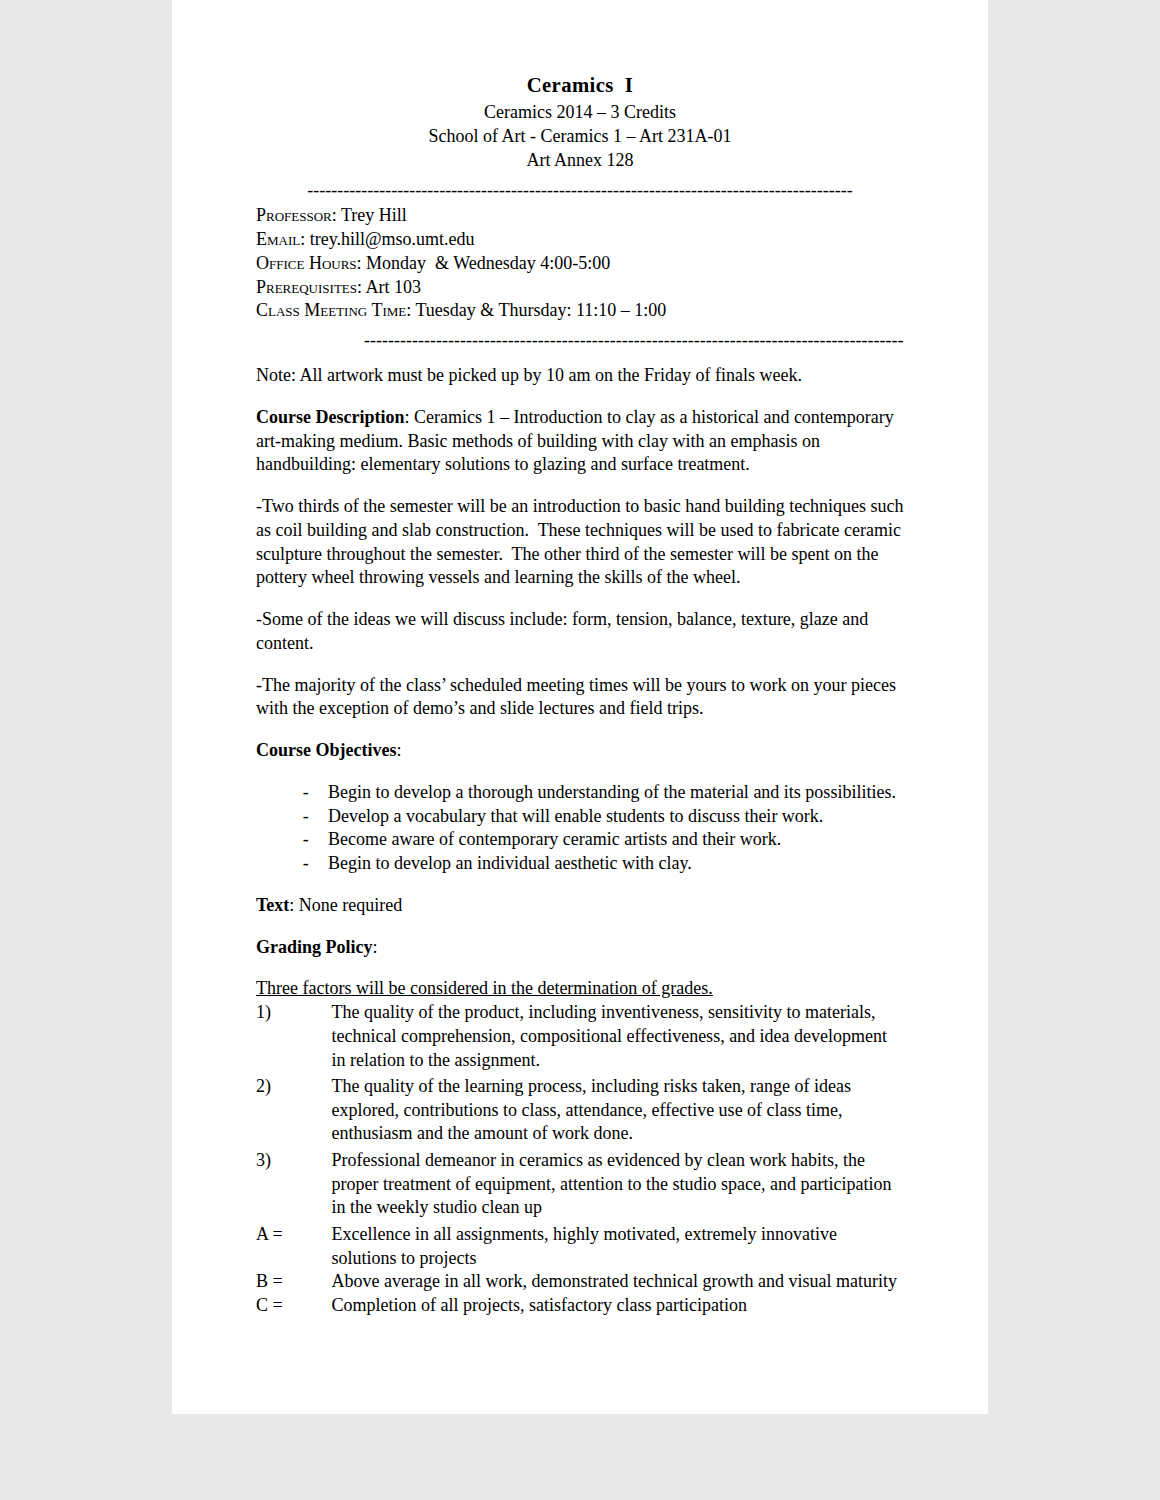Ceramics I
Ceramics 2014 – 3 Credits
School of Art - Ceramics 1 – Art 231A-01
Art Annex 128
-------------------------------------------------------------------------------------------
Professor: Trey Hill
Email: trey.hill@mso.umt.edu
Office Hours: Monday & Wednesday 4:00-5:00
Prerequisites: Art 103
Class Meeting Time: Tuesday & Thursday: 11:10 – 1:00
-------------------------------------------------------------------------------------------
Note: All artwork must be picked up by 10 am on the Friday of finals week.
Course Description
: Ceramics 1 – Introduction to clay as a historical and contemporary art-making medium. Basic methods of building with clay with an emphasis on handbuilding: elementary solutions to glazing and surface treatment.
-Two thirds of the semester will be an introduction to basic hand building techniques such as coil building and slab construction. These techniques will be used to fabricate ceramic sculpture throughout the semester. The other third of the semester will be spent on the pottery wheel throwing vessels and learning the skills of the wheel.
-Some of the ideas we will discuss include: form, tension, balance, texture, glaze and content.
-The majority of the class’ scheduled meeting times will be yours to work on your pieces with the exception of demo’s and slide lectures and field trips.
Course Objectives
:
Begin to develop a thorough understanding of the material and its possibilities.
Develop a vocabulary that will enable students to discuss their work.
Become aware of contemporary ceramic artists and their work.
Begin to develop an individual aesthetic with clay.
Text
: None required
Grading Policy
:
Three factors will be considered in the determination of grades.
The quality of the product, including inventiveness, sensitivity to materials, technical comprehension, compositional effectiveness, and idea development in relation to the assignment.
The quality of the learning process, including risks taken, range of ideas explored, contributions to class, attendance, effective use of class time, enthusiasm and the amount of work done.
Professional demeanor in ceramics as evidenced by clean work habits, the proper treatment of equipment, attention to the studio space, and participation in the weekly studio clean up
A =
Excellence in all assignments, highly motivated, extremely innovative solutions to projects
B =
Above average in all work, demonstrated technical growth and visual maturity
C =
Completion of all projects, satisfactory class participation